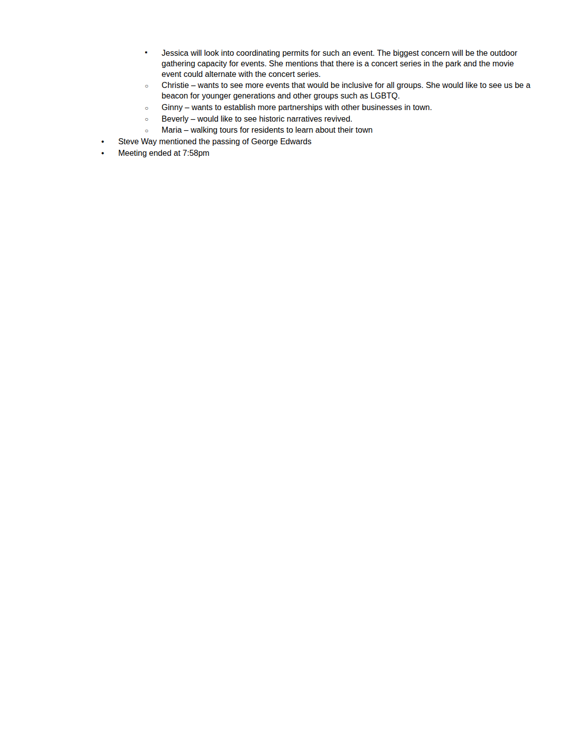Jessica will look into coordinating permits for such an event. The biggest concern will be the outdoor gathering capacity for events. She mentions that there is a concert series in the park and the movie event could alternate with the concert series.
Christie – wants to see more events that would be inclusive for all groups. She would like to see us be a beacon for younger generations and other groups such as LGBTQ.
Ginny – wants to establish more partnerships with other businesses in town.
Beverly – would like to see historic narratives revived.
Maria – walking tours for residents to learn about their town
Steve Way mentioned the passing of George Edwards
Meeting ended at 7:58pm